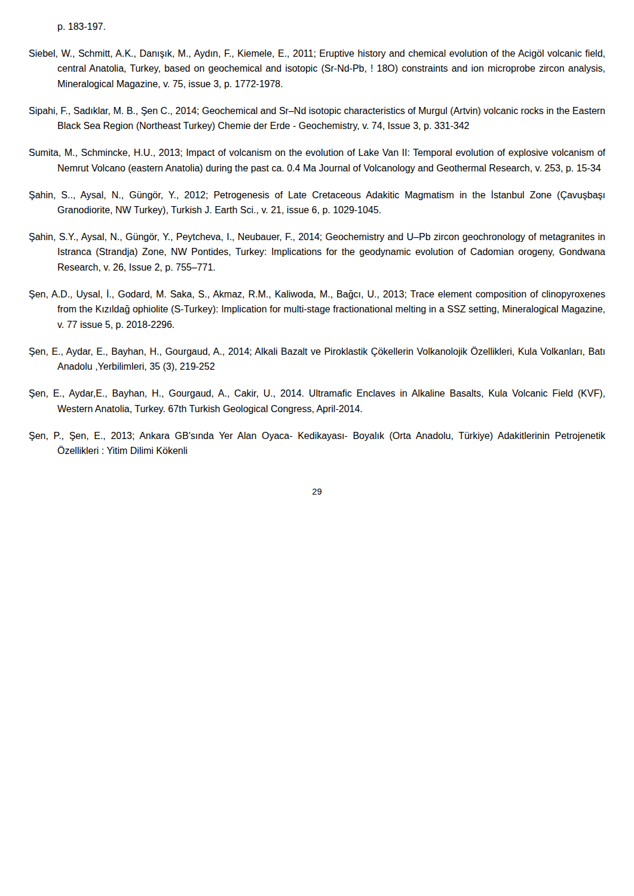p. 183-197.
Siebel, W., Schmitt, A.K., Danışık, M., Aydın, F., Kiemele, E., 2011; Eruptive history and chemical evolution of the Acigöl volcanic field, central Anatolia, Turkey, based on geochemical and isotopic (Sr-Nd-Pb, ! 18O) constraints and ion microprobe zircon analysis, Mineralogical Magazine, v. 75, issue 3, p. 1772-1978.
Sipahi, F., Sadıklar, M. B., Şen C., 2014; Geochemical and Sr–Nd isotopic characteristics of Murgul (Artvin) volcanic rocks in the Eastern Black Sea Region (Northeast Turkey) Chemie der Erde - Geochemistry, v. 74, Issue 3, p. 331-342
Sumita, M., Schmincke, H.U., 2013; Impact of volcanism on the evolution of Lake Van II: Temporal evolution of explosive volcanism of Nemrut Volcano (eastern Anatolia) during the past ca. 0.4 Ma Journal of Volcanology and Geothermal Research, v. 253, p. 15-34
Şahin, S.., Aysal, N., Güngör, Y., 2012; Petrogenesis of Late Cretaceous Adakitic Magmatism in the İstanbul Zone (Çavuşbaşı Granodiorite, NW Turkey), Turkish J. Earth Sci., v. 21, issue 6, p. 1029-1045.
Şahin, S.Y., Aysal, N., Güngör, Y., Peytcheva, I., Neubauer, F., 2014; Geochemistry and U–Pb zircon geochronology of metagranites in Istranca (Strandja) Zone, NW Pontides, Turkey: Implications for the geodynamic evolution of Cadomian orogeny, Gondwana Research, v. 26, Issue 2, p. 755–771.
Şen, A.D., Uysal, İ., Godard, M. Saka, S., Akmaz, R.M., Kaliwoda, M., Bağcı, U., 2013; Trace element composition of clinopyroxenes from the Kızıldağ ophiolite (S-Turkey): Implication for multi-stage fractionational melting in a SSZ setting, Mineralogical Magazine, v. 77 issue 5, p. 2018-2296.
Şen, E., Aydar, E., Bayhan, H., Gourgaud, A., 2014; Alkali Bazalt ve Piroklastik Çökellerin Volkanolojik Özellikleri, Kula Volkanları, Batı Anadolu ,Yerbilimleri, 35 (3), 219-252
Şen, E., Aydar,E., Bayhan, H., Gourgaud, A., Cakir, U., 2014. Ultramafic Enclaves in Alkaline Basalts, Kula Volcanic Field (KVF), Western Anatolia, Turkey. 67th Turkish Geological Congress, April-2014.
Şen, P., Şen, E., 2013; Ankara GB'sında Yer Alan Oyaca- Kedikayası- Boyalık (Orta Anadolu, Türkiye) Adakitlerinin Petrojenetik Özellikleri : Yitim Dilimi Kökenli
29